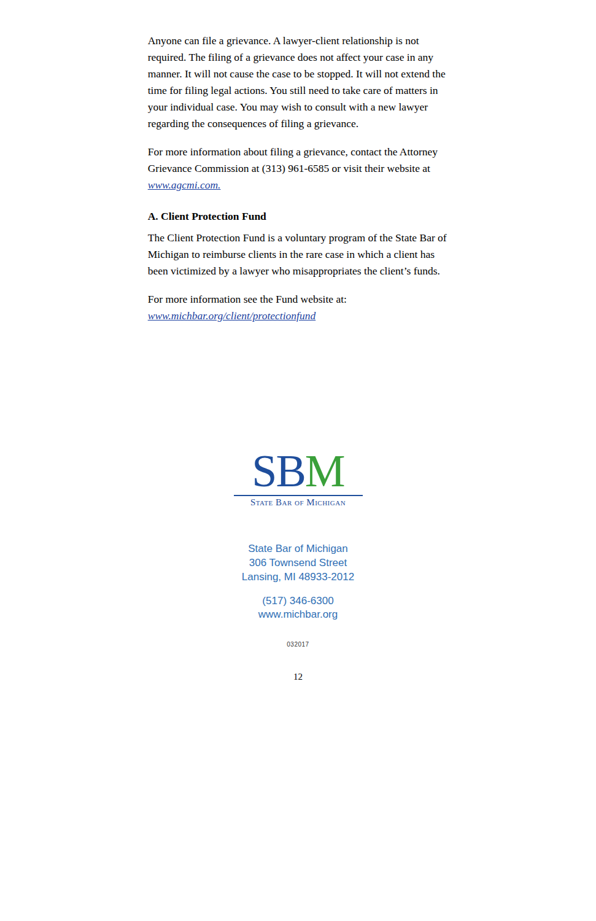Anyone can file a grievance. A lawyer-client relationship is not required. The filing of a grievance does not affect your case in any manner. It will not cause the case to be stopped. It will not extend the time for filing legal actions. You still need to take care of matters in your individual case. You may wish to consult with a new lawyer regarding the consequences of filing a grievance.
For more information about filing a grievance, contact the Attorney Grievance Commission at (313) 961-6585 or visit their website at www.agcmi.com.
A. Client Protection Fund
The Client Protection Fund is a voluntary program of the State Bar of Michigan to reimburse clients in the rare case in which a client has been victimized by a lawyer who misappropriates the client’s funds.
For more information see the Fund website at:
www.michbar.org/client/protectionfund
SBM
State Bar of Michigan
State Bar of Michigan
306 Townsend Street
Lansing, MI 48933-2012
(517) 346-6300
www.michbar.org
032017
12